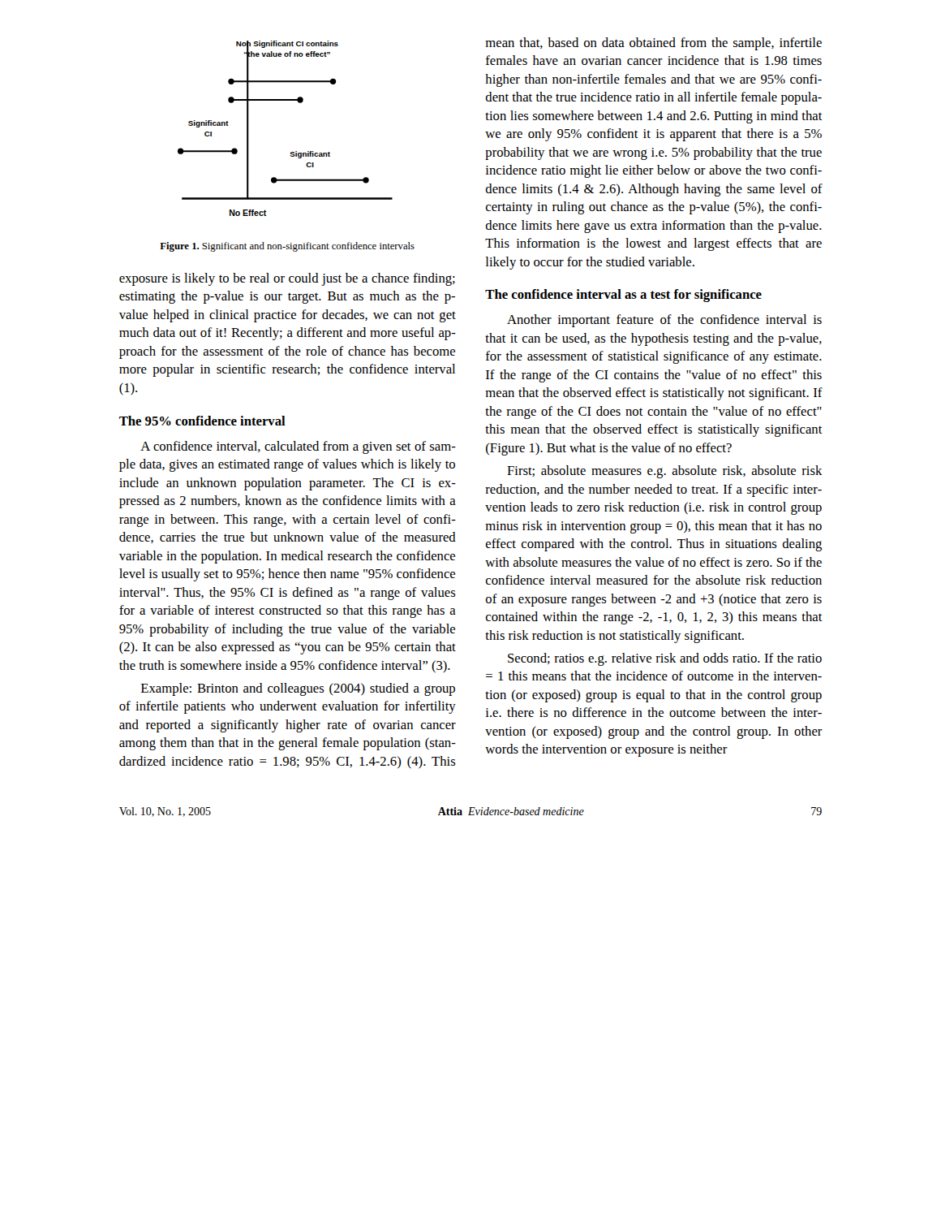Non Significant CI contains “the value of no effect” Significant CI Significant CI No Effect
Figure 1. Significant and non-significant confidence intervals
exposure is likely to be real or could just be a chance finding; estimating the p-value is our target. But as much as the p-value helped in clinical practice for decades, we can not get much data out of it! Recently; a different and more useful approach for the assessment of the role of chance has become more popular in scientific research; the confidence interval (1).
The 95% confidence interval
A confidence interval, calculated from a given set of sample data, gives an estimated range of values which is likely to include an unknown population parameter. The CI is expressed as 2 numbers, known as the confidence limits with a range in between. This range, with a certain level of confidence, carries the true but unknown value of the measured variable in the population. In medical research the confidence level is usually set to 95%; hence then name "95% confidence interval". Thus, the 95% CI is defined as "a range of values for a variable of interest constructed so that this range has a 95% probability of including the true value of the variable (2). It can be also expressed as “you can be 95% certain that the truth is somewhere inside a 95% confidence interval” (3).
Example: Brinton and colleagues (2004) studied a group of infertile patients who underwent evaluation for infertility and reported a significantly higher rate of ovarian cancer among them than that in the general female population (standardized incidence ratio = 1.98; 95% CI, 1.4-2.6) (4). This mean that, based on data obtained from the sample, infertile females have an ovarian cancer incidence that is 1.98 times higher than non-infertile females and that we are 95% confident that the true incidence ratio in all infertile female population lies somewhere between 1.4 and 2.6. Putting in mind that we are only 95% confident it is apparent that there is a 5% probability that we are wrong i.e. 5% probability that the true incidence ratio might lie either below or above the two confidence limits (1.4 & 2.6). Although having the same level of certainty in ruling out chance as the p-value (5%), the confidence limits here gave us extra information than the p-value. This information is the lowest and largest effects that are likely to occur for the studied variable.
The confidence interval as a test for significance
Another important feature of the confidence interval is that it can be used, as the hypothesis testing and the p-value, for the assessment of statistical significance of any estimate. If the range of the CI contains the "value of no effect" this mean that the observed effect is statistically not significant. If the range of the CI does not contain the "value of no effect" this mean that the observed effect is statistically significant (Figure 1). But what is the value of no effect?
First; absolute measures e.g. absolute risk, absolute risk reduction, and the number needed to treat. If a specific intervention leads to zero risk reduction (i.e. risk in control group minus risk in intervention group = 0), this mean that it has no effect compared with the control. Thus in situations dealing with absolute measures the value of no effect is zero. So if the confidence interval measured for the absolute risk reduction of an exposure ranges between -2 and +3 (notice that zero is contained within the range -2, -1, 0, 1, 2, 3) this means that this risk reduction is not statistically significant.
Second; ratios e.g. relative risk and odds ratio. If the ratio = 1 this means that the incidence of outcome in the intervention (or exposed) group is equal to that in the control group i.e. there is no difference in the outcome between the intervention (or exposed) group and the control group. In other words the intervention or exposure is neither
Vol. 10, No. 1, 2005
Attia Evidence-based medicine
79